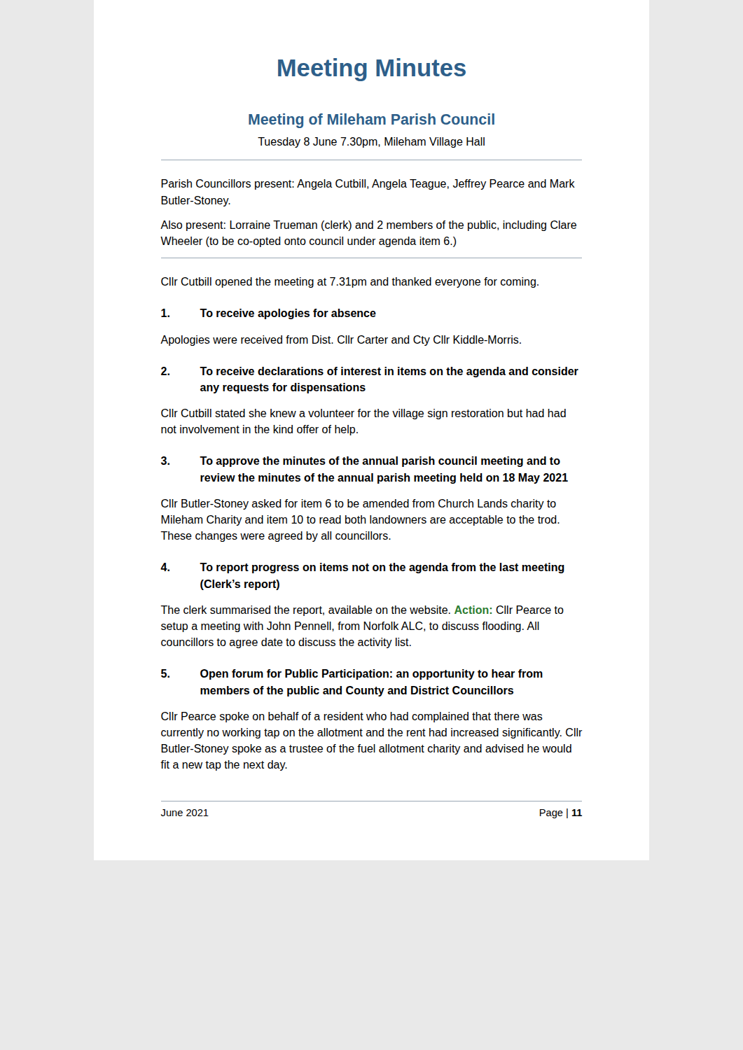Meeting Minutes
Meeting of Mileham Parish Council
Tuesday 8 June 7.30pm, Mileham Village Hall
Parish Councillors present: Angela Cutbill, Angela Teague, Jeffrey Pearce and Mark Butler-Stoney.
Also present: Lorraine Trueman (clerk) and 2 members of the public, including Clare Wheeler (to be co-opted onto council under agenda item 6.)
Cllr Cutbill opened the meeting at 7.31pm and thanked everyone for coming.
1. To receive apologies for absence
Apologies were received from Dist. Cllr Carter and Cty Cllr Kiddle-Morris.
2. To receive declarations of interest in items on the agenda and consider any requests for dispensations
Cllr Cutbill stated she knew a volunteer for the village sign restoration but had had not involvement in the kind offer of help.
3. To approve the minutes of the annual parish council meeting and to review the minutes of the annual parish meeting held on 18 May 2021
Cllr Butler-Stoney asked for item 6 to be amended from Church Lands charity to Mileham Charity and item 10 to read both landowners are acceptable to the trod. These changes were agreed by all councillors.
4. To report progress on items not on the agenda from the last meeting (Clerk’s report)
The clerk summarised the report, available on the website. Action: Cllr Pearce to setup a meeting with John Pennell, from Norfolk ALC, to discuss flooding. All councillors to agree date to discuss the activity list.
5. Open forum for Public Participation: an opportunity to hear from members of the public and County and District Councillors
Cllr Pearce spoke on behalf of a resident who had complained that there was currently no working tap on the allotment and the rent had increased significantly. Cllr Butler-Stoney spoke as a trustee of the fuel allotment charity and advised he would fit a new tap the next day.
June 2021 Page | 11